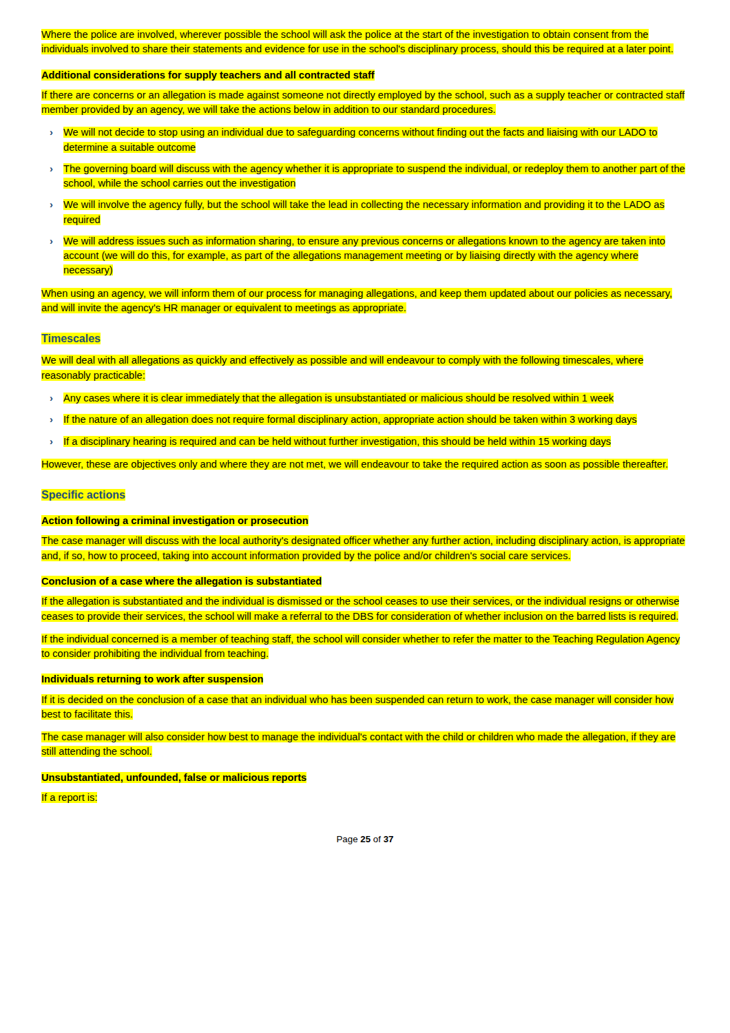Where the police are involved, wherever possible the school will ask the police at the start of the investigation to obtain consent from the individuals involved to share their statements and evidence for use in the school's disciplinary process, should this be required at a later point.
Additional considerations for supply teachers and all contracted staff
If there are concerns or an allegation is made against someone not directly employed by the school, such as a supply teacher or contracted staff member provided by an agency, we will take the actions below in addition to our standard procedures.
We will not decide to stop using an individual due to safeguarding concerns without finding out the facts and liaising with our LADO to determine a suitable outcome
The governing board will discuss with the agency whether it is appropriate to suspend the individual, or redeploy them to another part of the school, while the school carries out the investigation
We will involve the agency fully, but the school will take the lead in collecting the necessary information and providing it to the LADO as required
We will address issues such as information sharing, to ensure any previous concerns or allegations known to the agency are taken into account (we will do this, for example, as part of the allegations management meeting or by liaising directly with the agency where necessary)
When using an agency, we will inform them of our process for managing allegations, and keep them updated about our policies as necessary, and will invite the agency's HR manager or equivalent to meetings as appropriate.
Timescales
We will deal with all allegations as quickly and effectively as possible and will endeavour to comply with the following timescales, where reasonably practicable:
Any cases where it is clear immediately that the allegation is unsubstantiated or malicious should be resolved within 1 week
If the nature of an allegation does not require formal disciplinary action, appropriate action should be taken within 3 working days
If a disciplinary hearing is required and can be held without further investigation, this should be held within 15 working days
However, these are objectives only and where they are not met, we will endeavour to take the required action as soon as possible thereafter.
Specific actions
Action following a criminal investigation or prosecution
The case manager will discuss with the local authority's designated officer whether any further action, including disciplinary action, is appropriate and, if so, how to proceed, taking into account information provided by the police and/or children's social care services.
Conclusion of a case where the allegation is substantiated
If the allegation is substantiated and the individual is dismissed or the school ceases to use their services, or the individual resigns or otherwise ceases to provide their services, the school will make a referral to the DBS for consideration of whether inclusion on the barred lists is required.
If the individual concerned is a member of teaching staff, the school will consider whether to refer the matter to the Teaching Regulation Agency to consider prohibiting the individual from teaching.
Individuals returning to work after suspension
If it is decided on the conclusion of a case that an individual who has been suspended can return to work, the case manager will consider how best to facilitate this.
The case manager will also consider how best to manage the individual's contact with the child or children who made the allegation, if they are still attending the school.
Unsubstantiated, unfounded, false or malicious reports
If a report is:
Page 25 of 37